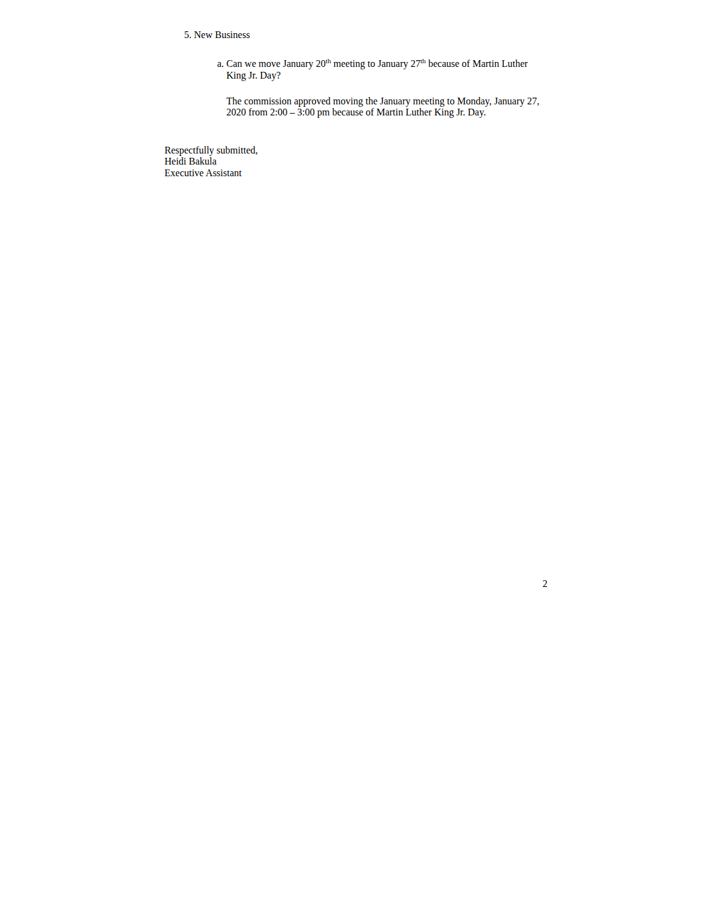New Business
Can we move January 20th meeting to January 27th because of Martin Luther King Jr. Day?
The commission approved moving the January meeting to Monday, January 27, 2020 from 2:00 – 3:00 pm because of Martin Luther King Jr. Day.
Respectfully submitted,
Heidi Bakula
Executive Assistant
2